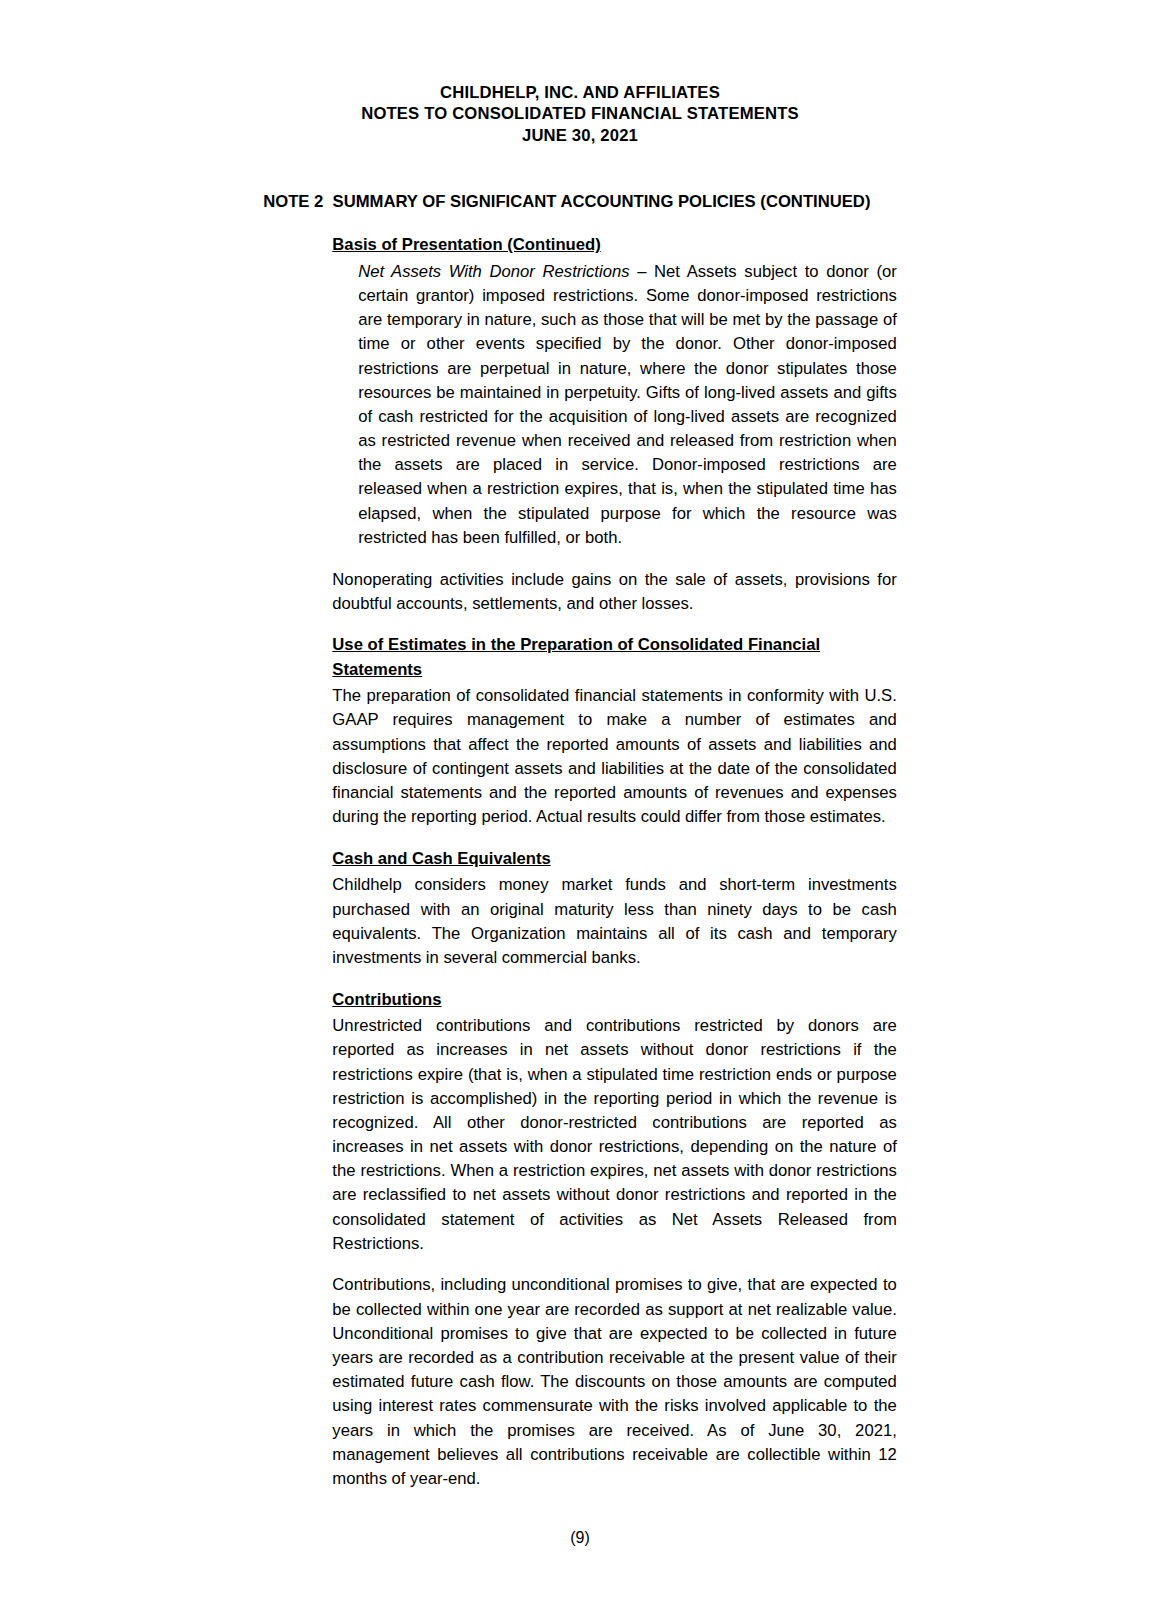CHILDHELP, INC. AND AFFILIATES
NOTES TO CONSOLIDATED FINANCIAL STATEMENTS
JUNE 30, 2021
NOTE 2
SUMMARY OF SIGNIFICANT ACCOUNTING POLICIES (CONTINUED)
Basis of Presentation (Continued)
Net Assets With Donor Restrictions – Net Assets subject to donor (or certain grantor) imposed restrictions. Some donor-imposed restrictions are temporary in nature, such as those that will be met by the passage of time or other events specified by the donor. Other donor-imposed restrictions are perpetual in nature, where the donor stipulates those resources be maintained in perpetuity. Gifts of long-lived assets and gifts of cash restricted for the acquisition of long-lived assets are recognized as restricted revenue when received and released from restriction when the assets are placed in service. Donor-imposed restrictions are released when a restriction expires, that is, when the stipulated time has elapsed, when the stipulated purpose for which the resource was restricted has been fulfilled, or both.
Nonoperating activities include gains on the sale of assets, provisions for doubtful accounts, settlements, and other losses.
Use of Estimates in the Preparation of Consolidated Financial Statements
The preparation of consolidated financial statements in conformity with U.S. GAAP requires management to make a number of estimates and assumptions that affect the reported amounts of assets and liabilities and disclosure of contingent assets and liabilities at the date of the consolidated financial statements and the reported amounts of revenues and expenses during the reporting period. Actual results could differ from those estimates.
Cash and Cash Equivalents
Childhelp considers money market funds and short-term investments purchased with an original maturity less than ninety days to be cash equivalents. The Organization maintains all of its cash and temporary investments in several commercial banks.
Contributions
Unrestricted contributions and contributions restricted by donors are reported as increases in net assets without donor restrictions if the restrictions expire (that is, when a stipulated time restriction ends or purpose restriction is accomplished) in the reporting period in which the revenue is recognized. All other donor-restricted contributions are reported as increases in net assets with donor restrictions, depending on the nature of the restrictions. When a restriction expires, net assets with donor restrictions are reclassified to net assets without donor restrictions and reported in the consolidated statement of activities as Net Assets Released from Restrictions.
Contributions, including unconditional promises to give, that are expected to be collected within one year are recorded as support at net realizable value. Unconditional promises to give that are expected to be collected in future years are recorded as a contribution receivable at the present value of their estimated future cash flow. The discounts on those amounts are computed using interest rates commensurate with the risks involved applicable to the years in which the promises are received. As of June 30, 2021, management believes all contributions receivable are collectible within 12 months of year-end.
(9)